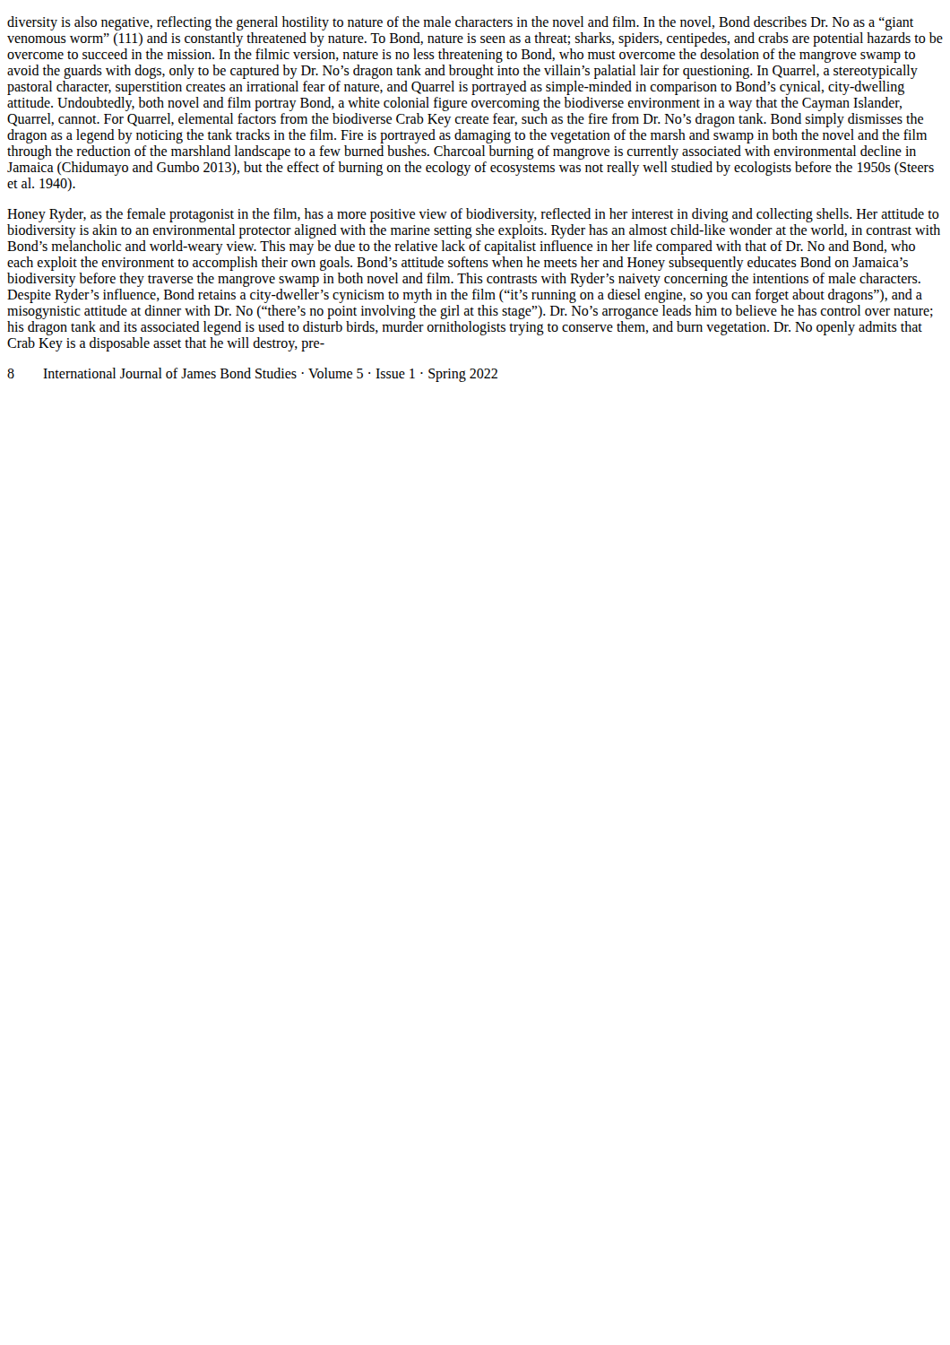diversity is also negative, reflecting the general hostility to nature of the male characters in the novel and film. In the novel, Bond describes Dr. No as a “giant venomous worm” (111) and is constantly threatened by nature. To Bond, nature is seen as a threat; sharks, spiders, centipedes, and crabs are potential hazards to be overcome to succeed in the mission. In the filmic version, nature is no less threatening to Bond, who must overcome the desolation of the mangrove swamp to avoid the guards with dogs, only to be captured by Dr. No’s dragon tank and brought into the villain’s palatial lair for questioning. In Quarrel, a stereotypically pastoral character, superstition creates an irrational fear of nature, and Quarrel is portrayed as simple-minded in comparison to Bond’s cynical, city-dwelling attitude. Undoubtedly, both novel and film portray Bond, a white colonial figure overcoming the biodiverse environment in a way that the Cayman Islander, Quarrel, cannot. For Quarrel, elemental factors from the biodiverse Crab Key create fear, such as the fire from Dr. No’s dragon tank. Bond simply dismisses the dragon as a legend by noticing the tank tracks in the film. Fire is portrayed as damaging to the vegetation of the marsh and swamp in both the novel and the film through the reduction of the marshland landscape to a few burned bushes. Charcoal burning of mangrove is currently associated with environmental decline in Jamaica (Chidumayo and Gumbo 2013), but the effect of burning on the ecology of ecosystems was not really well studied by ecologists before the 1950s (Steers et al. 1940).
Honey Ryder, as the female protagonist in the film, has a more positive view of biodiversity, reflected in her interest in diving and collecting shells. Her attitude to biodiversity is akin to an environmental protector aligned with the marine setting she exploits. Ryder has an almost child-like wonder at the world, in contrast with Bond’s melancholic and world-weary view. This may be due to the relative lack of capitalist influence in her life compared with that of Dr. No and Bond, who each exploit the environment to accomplish their own goals. Bond’s attitude softens when he meets her and Honey subsequently educates Bond on Jamaica’s biodiversity before they traverse the mangrove swamp in both novel and film. This contrasts with Ryder’s naivety concerning the intentions of male characters. Despite Ryder’s influence, Bond retains a city-dweller’s cynicism to myth in the film (“it’s running on a diesel engine, so you can forget about dragons”), and a misogynistic attitude at dinner with Dr. No (“there’s no point involving the girl at this stage”). Dr. No’s arrogance leads him to believe he has control over nature; his dragon tank and its associated legend is used to disturb birds, murder ornithologists trying to conserve them, and burn vegetation. Dr. No openly admits that Crab Key is a disposable asset that he will destroy, pre-
8 International Journal of James Bond Studies · Volume 5 · Issue 1 · Spring 2022